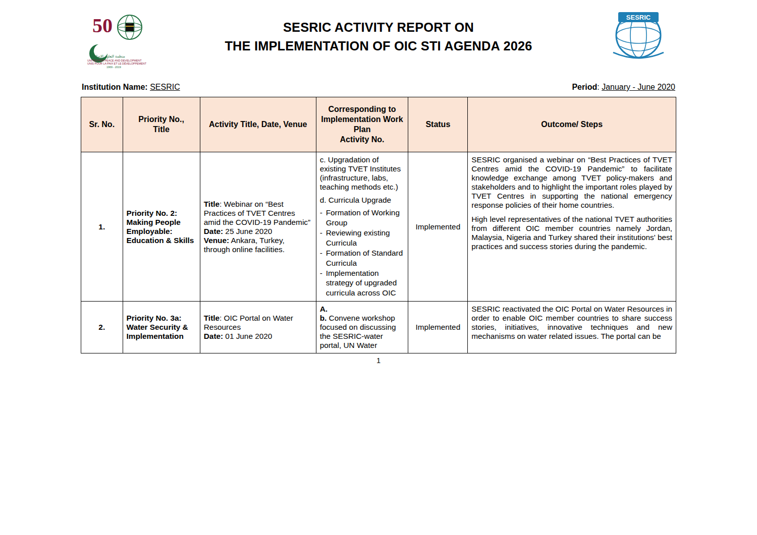50 منظمة التعاون الإسلامي UNITED FOR PEACE AND DEVELOPMENT UNIS POUR LA PAIX ET LE DÉVELOPPEMENT 1969 - 2019
SESRIC ACTIVITY REPORT ON
THE IMPLEMENTATION OF OIC STI AGENDA 2026
SESRIC
Institution Name: SESRIC
Period: January - June 2020
| Sr. No. | Priority No., Title | Activity Title, Date, Venue | Corresponding to Implementation Work Plan Activity No. | Status | Outcome/ Steps |
| --- | --- | --- | --- | --- | --- |
| 1. | Priority No. 2: Making People Employable: Education & Skills | Title : Webinar on “Best Practices of TVET Centres amid the COVID-19 Pandemic” Date: 25 June 2020 Venue: Ankara, Turkey, through online facilities. | c. Upgradation of existing TVET Institutes (infrastructure, labs, teaching methods etc.) d. Curricula Upgrade Formation of Working Group Reviewing existing Curricula Formation of Standard Curricula Implementation strategy of upgraded curricula across OIC | Implemented | SESRIC organised a webinar on “Best Practices of TVET Centres amid the COVID-19 Pandemic” to facilitate knowledge exchange among TVET policy-makers and stakeholders and to highlight the important roles played by TVET Centres in supporting the national emergency response policies of their home countries. High level representatives of the national TVET authorities from different OIC member countries namely Jordan, Malaysia, Nigeria and Turkey shared their institutions’ best practices and success stories during the pandemic. |
| 2. | Priority No. 3a: Water Security & Implementation | Title : OIC Portal on Water Resources Date: 01 June 2020 | A. b. Convene workshop focused on discussing the SESRIC-water portal, UN Water | Implemented | SESRIC reactivated the OIC Portal on Water Resources in order to enable OIC member countries to share success stories, initiatives, innovative techniques and new mechanisms on water related issues. The portal can be |
1